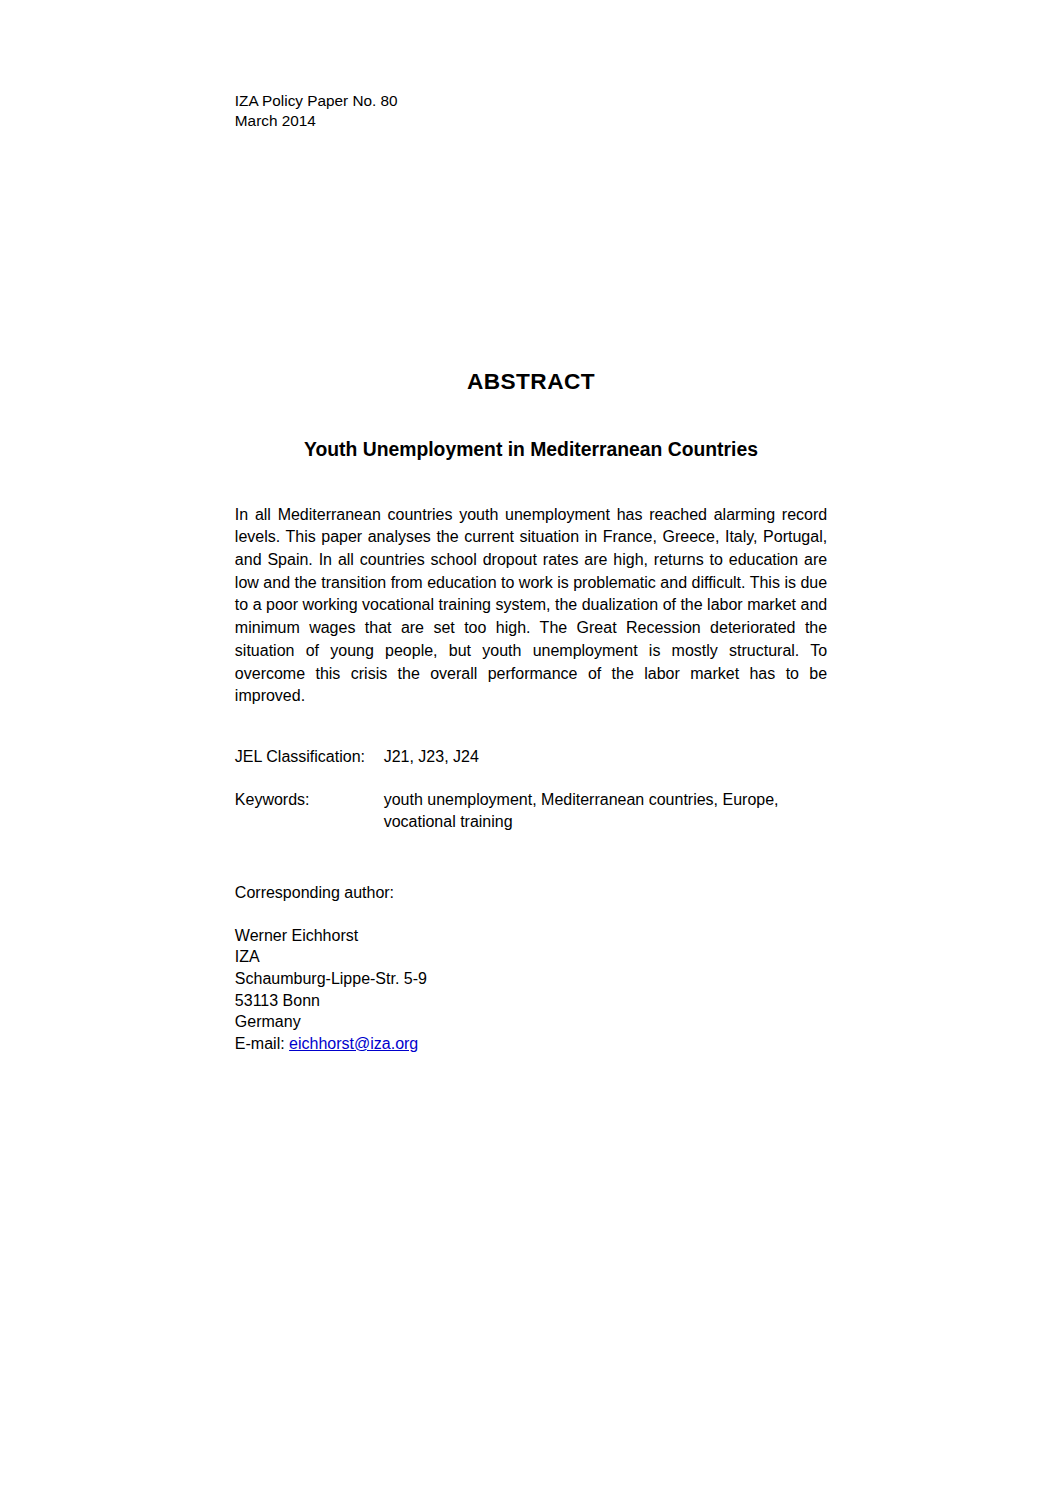IZA Policy Paper No. 80
March 2014
ABSTRACT
Youth Unemployment in Mediterranean Countries
In all Mediterranean countries youth unemployment has reached alarming record levels. This paper analyses the current situation in France, Greece, Italy, Portugal, and Spain. In all countries school dropout rates are high, returns to education are low and the transition from education to work is problematic and difficult. This is due to a poor working vocational training system, the dualization of the labor market and minimum wages that are set too high. The Great Recession deteriorated the situation of young people, but youth unemployment is mostly structural. To overcome this crisis the overall performance of the labor market has to be improved.
| JEL Classification: | J21, J23, J24 |
| Keywords: | youth unemployment, Mediterranean countries, Europe, vocational training |
Corresponding author:
Werner Eichhorst
IZA
Schaumburg-Lippe-Str. 5-9
53113 Bonn
Germany
E-mail: eichhorst@iza.org